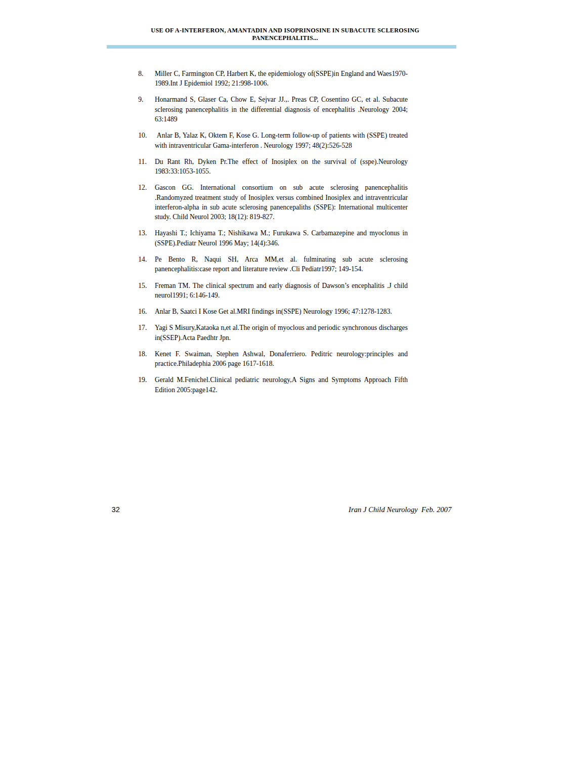USE OF A-INTERFERON, AMANTADIN AND ISOPRINOSINE IN SUBACUTE SCLEROSING PANENCEPHALITIS...
8. Miller C, Farmington CP, Harbert K, the epidemiology of(SSPE)in England and Waes1970-1989.Int J Epidemiol 1992; 21:998-1006.
9. Honarmand S, Glaser Ca, Chow E, Sejvar JJ.,. Preas CP, Cosentino GC, et al. Subacute sclerosing panencephalitis in the differential diagnosis of encephalitis .Neurology 2004; 63:1489
10. Anlar B, Yalaz K, Oktem F, Kose G. Long-term follow-up of patients with (SSPE) treated with intraventricular Gama-interferon . Neurology 1997; 48(2):526-528
11. Du Rant Rh, Dyken Pr.The effect of Inosiplex on the survival of (sspe).Neurology 1983:33:1053-1055.
12. Gascon GG. International consortium on sub acute sclerosing panencephalitis .Randomyzed treatment study of Inosiplex versus combined Inosiplex and intraventricular interferon-alpha in sub acute sclerosing panencepaliths (SSPE): International multicenter study. Child Neurol 2003; 18(12): 819-827.
13. Hayashi T.; Ichiyama T.; Nishikawa M.; Furukawa S. Carbamazepine and myoclonus in (SSPE).Pediatr Neurol 1996 May; 14(4):346.
14. Pe Bento R, Naqui SH, Arca MM,et al. fulminating sub acute sclerosing panencephalitis:case report and literature review .Cli Pediatr1997; 149-154.
15. Freman TM. The clinical spectrum and early diagnosis of Dawson’s encephalitis .J child neurol1991; 6:146-149.
16. Anlar B, Saatci I Kose Get al.MRI findings in(SSPE) Neurology 1996; 47:1278-1283.
17. Yagi S Misury,Kataoka n,et al.The origin of myoclous and periodic synchronous discharges in(SSEP).Acta Paedhtr Jpn.
18. Kenet F. Swaiman, Stephen Ashwal, Donaferriero. Peditric neurology:principles and practice.Philadephia 2006 page 1617-1618.
19. Gerald M.Fenichel.Clinical pediatric neurology,A Signs and Symptoms Approach Fifth Edition 2005:page142.
32 Iran J Child Neurology Feb. 2007